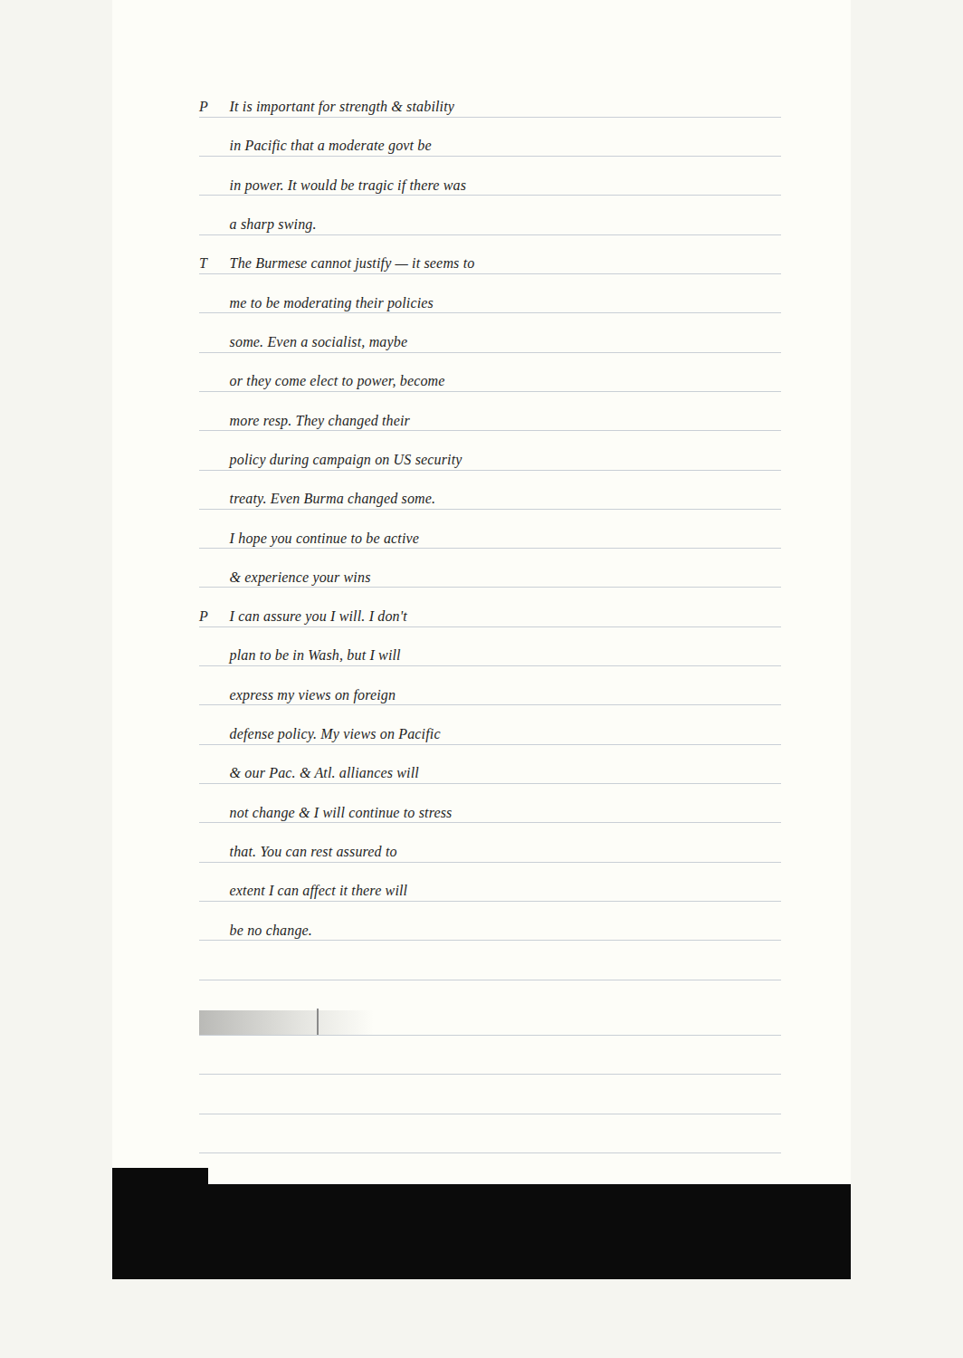P It is important for strength & stability
in Pacific that a moderate govt be
in power. It would be tragic if there was
a sharp swing.
T The Burmese cannot justify — it seems to
me to be moderating their policies
some. Even a socialist, maybe
or they come elect to power, become
more resp. They changed their
policy during campaign on US security
treaty. Even Burma changed some.
I hope you continue to be active
& experience your wins
P I can assure you I will. I don't
plan to be in Wash, but I will
express my views on foreign
defense policy. My views on Pacific
& our Pac. & Atl. alliances will
not change & I will continue to stress
that. You can rest assured to
extent I can affect it there will
be no change.